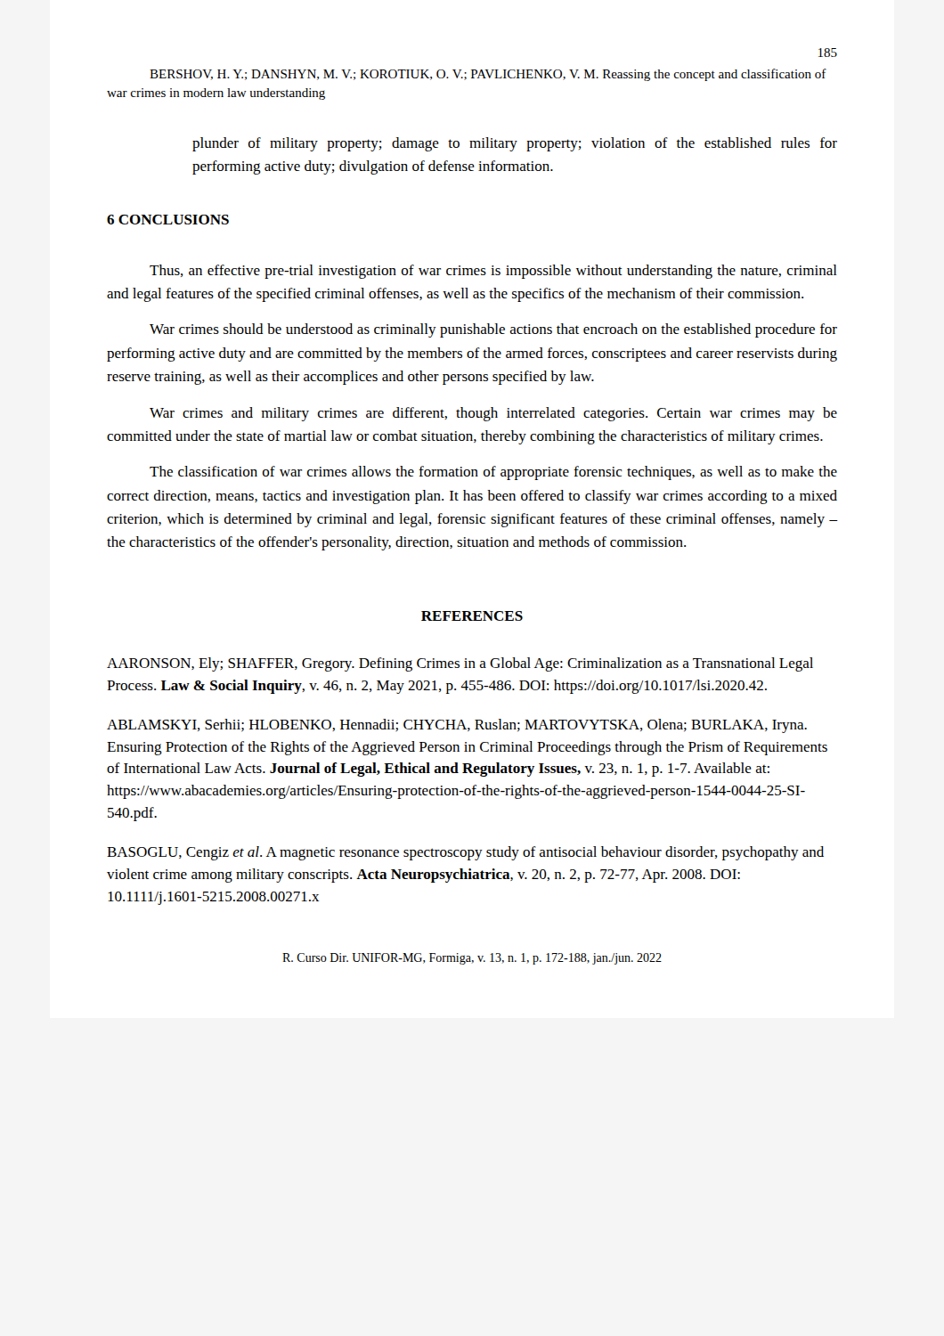185
BERSHOV, H. Y.; DANSHYN, M. V.; KOROTIUK, O. V.; PAVLICHENKO, V. M. Reassing the concept and classification of war crimes in modern law understanding
plunder of military property; damage to military property; violation of the established rules for performing active duty; divulgation of defense information.
6 CONCLUSIONS
Thus, an effective pre-trial investigation of war crimes is impossible without understanding the nature, criminal and legal features of the specified criminal offenses, as well as the specifics of the mechanism of their commission.
War crimes should be understood as criminally punishable actions that encroach on the established procedure for performing active duty and are committed by the members of the armed forces, conscriptees and career reservists during reserve training, as well as their accomplices and other persons specified by law.
War crimes and military crimes are different, though interrelated categories. Certain war crimes may be committed under the state of martial law or combat situation, thereby combining the characteristics of military crimes.
The classification of war crimes allows the formation of appropriate forensic techniques, as well as to make the correct direction, means, tactics and investigation plan. It has been offered to classify war crimes according to a mixed criterion, which is determined by criminal and legal, forensic significant features of these criminal offenses, namely – the characteristics of the offender's personality, direction, situation and methods of commission.
REFERENCES
AARONSON, Ely; SHAFFER, Gregory. Defining Crimes in a Global Age: Criminalization as a Transnational Legal Process. Law & Social Inquiry, v. 46, n. 2, May 2021, p. 455-486. DOI: https://doi.org/10.1017/lsi.2020.42.
ABLAMSKYI, Serhii; HLOBENKO, Hennadii; CHYCHA, Ruslan; MARTOVYTSKA, Olena; BURLAKA, Iryna. Ensuring Protection of the Rights of the Aggrieved Person in Criminal Proceedings through the Prism of Requirements of International Law Acts. Journal of Legal, Ethical and Regulatory Issues, v. 23, n. 1, p. 1-7. Available at: https://www.abacademies.org/articles/Ensuring-protection-of-the-rights-of-the-aggrieved-person-1544-0044-25-SI-540.pdf.
BASOGLU, Cengiz et al. A magnetic resonance spectroscopy study of antisocial behaviour disorder, psychopathy and violent crime among military conscripts. Acta Neuropsychiatrica, v. 20, n. 2, p. 72-77, Apr. 2008. DOI: 10.1111/j.1601-5215.2008.00271.x
R. Curso Dir. UNIFOR-MG, Formiga, v. 13, n. 1, p. 172-188, jan./jun. 2022